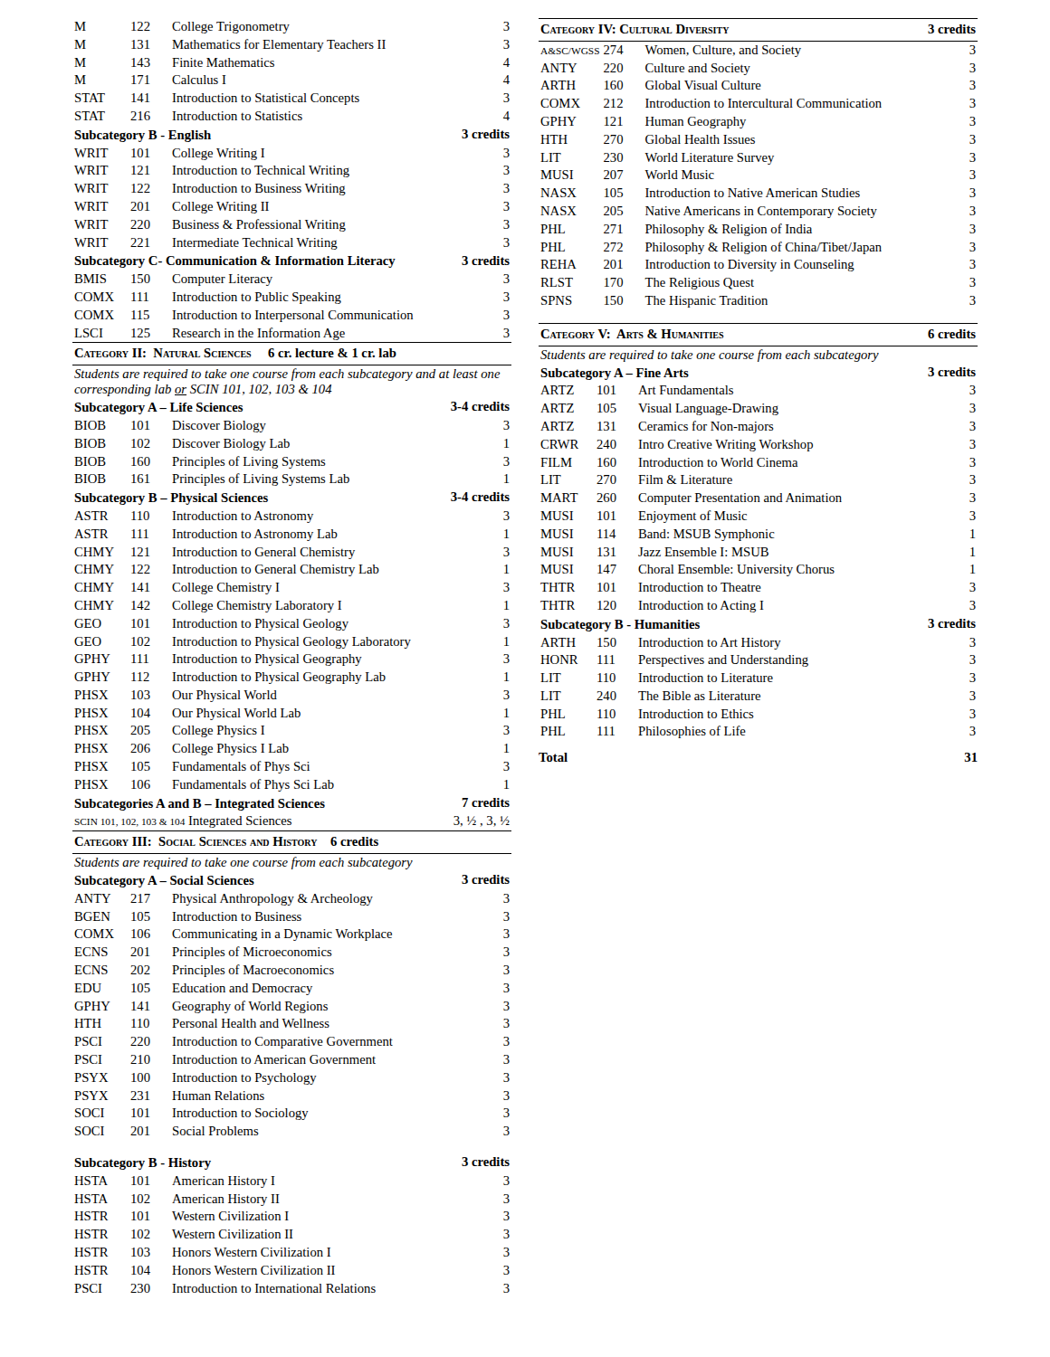| M | 122 | College Trigonometry | 3 |
| M | 131 | Mathematics for Elementary Teachers II | 3 |
| M | 143 | Finite Mathematics | 4 |
| M | 171 | Calculus I | 4 |
| STAT | 141 | Introduction to Statistical Concepts | 3 |
| STAT | 216 | Introduction to Statistics | 4 |
| Subcategory B - English | 3 credits |
| WRIT | 101 | College Writing I | 3 |
| WRIT | 121 | Introduction to Technical Writing | 3 |
| WRIT | 122 | Introduction to Business Writing | 3 |
| WRIT | 201 | College Writing II | 3 |
| WRIT | 220 | Business & Professional Writing | 3 |
| WRIT | 221 | Intermediate Technical Writing | 3 |
| Subcategory C- Communication & Information Literacy 3 credits |
| BMIS | 150 | Computer Literacy | 3 |
| COMX | 111 | Introduction to Public Speaking | 3 |
| COMX | 115 | Introduction to Interpersonal Communication | 3 |
| LSCI | 125 | Research in the Information Age | 3 |
| Category II: Natural Sciences 6 cr. lecture & 1 cr. lab |
Students are required to take one course from each subcategory and at least one corresponding lab or SCIN 101, 102, 103 & 104
| Subcategory A – Life Sciences | 3-4 credits |
| BIOB | 101 | Discover Biology | 3 |
| BIOB | 102 | Discover Biology Lab | 1 |
| BIOB | 160 | Principles of Living Systems | 3 |
| BIOB | 161 | Principles of Living Systems Lab | 1 |
| Subcategory B – Physical Sciences | 3-4 credits |
| ASTR | 110 | Introduction to Astronomy | 3 |
| ASTR | 111 | Introduction to Astronomy Lab | 1 |
| CHMY | 121 | Introduction to General Chemistry | 3 |
| CHMY | 122 | Introduction to General Chemistry Lab | 1 |
| CHMY | 141 | College Chemistry I | 3 |
| CHMY | 142 | College Chemistry Laboratory I | 1 |
| GEO | 101 | Introduction to Physical Geology | 3 |
| GEO | 102 | Introduction to Physical Geology Laboratory | 1 |
| GPHY | 111 | Introduction to Physical Geography | 3 |
| GPHY | 112 | Introduction to Physical Geography Lab | 1 |
| PHSX | 103 | Our Physical World | 3 |
| PHSX | 104 | Our Physical World Lab | 1 |
| PHSX | 205 | College Physics I | 3 |
| PHSX | 206 | College Physics I Lab | 1 |
| PHSX | 105 | Fundamentals of Phys Sci | 3 |
| PHSX | 106 | Fundamentals of Phys Sci Lab | 1 |
| Subcategories A and B – Integrated Sciences | 7 credits |
| SCIN 101, 102, 103 & 104 Integrated Sciences | 3, ½ , 3, ½ |
| Category III: Social Sciences and History 6 credits |
Students are required to take one course from each subcategory
| Subcategory A – Social Sciences | 3 credits |
| ANTY | 217 | Physical Anthropology & Archeology | 3 |
| BGEN | 105 | Introduction to Business | 3 |
| COMX | 106 | Communicating in a Dynamic Workplace | 3 |
| ECNS | 201 | Principles of Microeconomics | 3 |
| ECNS | 202 | Principles of Macroeconomics | 3 |
| EDU | 105 | Education and Democracy | 3 |
| GPHY | 141 | Geography of World Regions | 3 |
| HTH | 110 | Personal Health and Wellness | 3 |
| PSCI | 220 | Introduction to Comparative Government | 3 |
| PSCI | 210 | Introduction to American Government | 3 |
| PSYX | 100 | Introduction to Psychology | 3 |
| PSYX | 231 | Human Relations | 3 |
| SOCI | 101 | Introduction to Sociology | 3 |
| SOCI | 201 | Social Problems | 3 |
| Subcategory B - History | 3 credits |
| HSTA | 101 | American History I | 3 |
| HSTA | 102 | American History II | 3 |
| HSTR | 101 | Western Civilization I | 3 |
| HSTR | 102 | Western Civilization II | 3 |
| HSTR | 103 | Honors Western Civilization I | 3 |
| HSTR | 104 | Honors Western Civilization II | 3 |
| PSCI | 230 | Introduction to International Relations | 3 |
| Category IV: Cultural Diversity 3 credits |
| A&SC/WGSS | 274 | Women, Culture, and Society | 3 |
| ANTY | 220 | Culture and Society | 3 |
| ARTH | 160 | Global Visual Culture | 3 |
| COMX | 212 | Introduction to Intercultural Communication | 3 |
| GPHY | 121 | Human Geography | 3 |
| HTH | 270 | Global Health Issues | 3 |
| LIT | 230 | World Literature Survey | 3 |
| MUSI | 207 | World Music | 3 |
| NASX | 105 | Introduction to Native American Studies | 3 |
| NASX | 205 | Native Americans in Contemporary Society | 3 |
| PHL | 271 | Philosophy & Religion of India | 3 |
| PHL | 272 | Philosophy & Religion of China/Tibet/Japan | 3 |
| REHA | 201 | Introduction to Diversity in Counseling | 3 |
| RLST | 170 | The Religious Quest | 3 |
| SPNS | 150 | The Hispanic Tradition | 3 |
| Category V: Arts & Humanities 6 credits |
Students are required to take one course from each subcategory
| Subcategory A – Fine Arts | 3 credits |
| ARTZ | 101 | Art Fundamentals | 3 |
| ARTZ | 105 | Visual Language-Drawing | 3 |
| ARTZ | 131 | Ceramics for Non-majors | 3 |
| CRWR | 240 | Intro Creative Writing Workshop | 3 |
| FILM | 160 | Introduction to World Cinema | 3 |
| LIT | 270 | Film & Literature | 3 |
| MART | 260 | Computer Presentation and Animation | 3 |
| MUSI | 101 | Enjoyment of Music | 3 |
| MUSI | 114 | Band: MSUB Symphonic | 1 |
| MUSI | 131 | Jazz Ensemble I: MSUB | 1 |
| MUSI | 147 | Choral Ensemble: University Chorus | 1 |
| THTR | 101 | Introduction to Theatre | 3 |
| THTR | 120 | Introduction to Acting I | 3 |
| Subcategory B - Humanities | 3 credits |
| ARTH | 150 | Introduction to Art History | 3 |
| HONR | 111 | Perspectives and Understanding | 3 |
| LIT | 110 | Introduction to Literature | 3 |
| LIT | 240 | The Bible as Literature | 3 |
| PHL | 110 | Introduction to Ethics | 3 |
| PHL | 111 | Philosophies of Life | 3 |
Total31